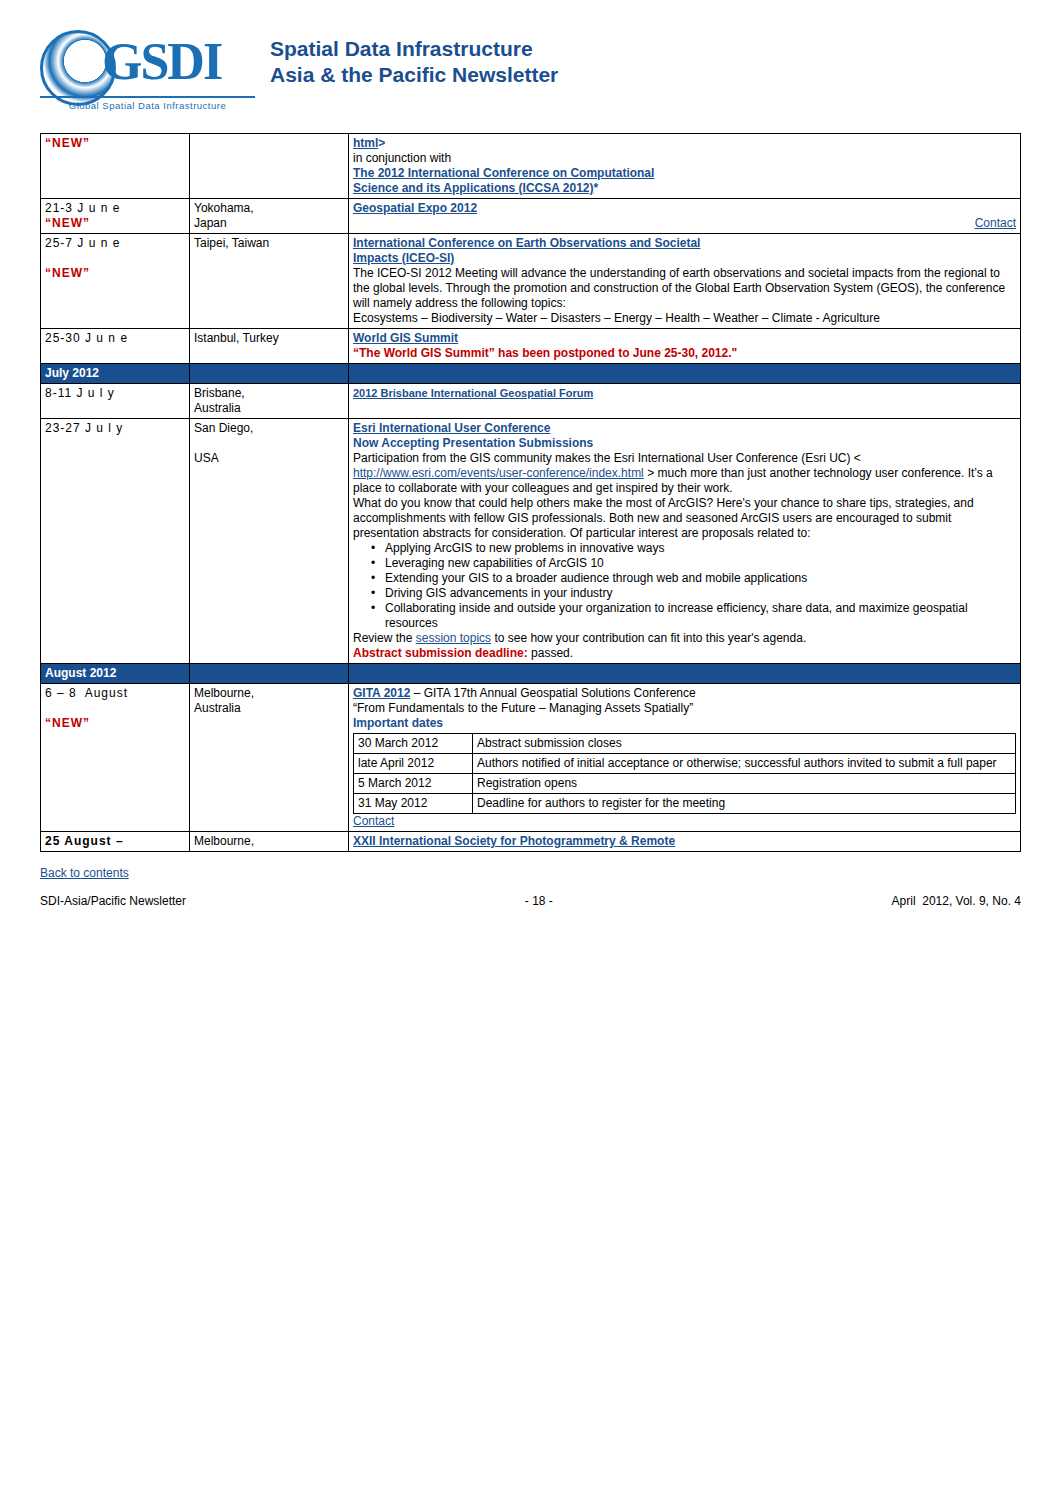GSDI
Global Spatial Data Infrastructure
Spatial Data Infrastructure
Asia & the Pacific Newsletter
| “NEW” | | html > in conjunction with The 2012 International Conference on Computational Science and its Applications (ICCSA 2012) * |
| 21-3 J u n e “NEW” | Yokohama, Japan | Geospatial Expo 2012 Contact |
| 25-7 J u n e “NEW” | Taipei, Taiwan | International Conference on Earth Observations and Societal Impacts (ICEO-SI) The ICEO-SI 2012 Meeting will advance the understanding of earth observations and societal impacts from the regional to the global levels. Through the promotion and construction of the Global Earth Observation System (GEOS), the conference will namely address the following topics: Ecosystems – Biodiversity – Water – Disasters – Energy – Health – Weather – Climate - Agriculture |
| 25-30 J u n e | Istanbul, Turkey | World GIS Summit “The World GIS Summit” has been postponed to June 25-30, 2012." |
| July 2012 | | |
| 8-11 J u l y | Brisbane, Australia | 2012 Brisbane International Geospatial Forum |
| 23-27 J u l y | San Diego, USA | Esri International User Conference Now Accepting Presentation Submissions Participation from the GIS community makes the Esri International User Conference (Esri UC) < http://www.esri.com/events/user-conference/index.html > much more than just another technology user conference. It’s a place to collaborate with your colleagues and get inspired by their work. What do you know that could help others make the most of ArcGIS? Here's your chance to share tips, strategies, and accomplishments with fellow GIS professionals. Both new and seasoned ArcGIS users are encouraged to submit presentation abstracts for consideration. Of particular interest are proposals related to: Applying ArcGIS to new problems in innovative ways Leveraging new capabilities of ArcGIS 10 Extending your GIS to a broader audience through web and mobile applications Driving GIS advancements in your industry Collaborating inside and outside your organization to increase efficiency, share data, and maximize geospatial resources Review the session topics to see how your contribution can fit into this year's agenda. Abstract submission deadline: passed. |
| August 2012 | | |
| 6 – 8 August “NEW” | Melbourne, Australia | GITA 2012 – GITA 17th Annual Geospatial Solutions Conference “From Fundamentals to the Future – Managing Assets Spatially” Important dates / 30 March 2012 / Abstract submission closes / / late April 2012 / Authors notified of initial acceptance or otherwise; successful authors invited to submit a full paper / / 5 March 2012 / Registration opens / / 31 May 2012 / Deadline for authors to register for the meeting / Contact |
| 25 August – | Melbourne, | XXII International Society for Photogrammetry & Remote |
Back to contents
SDI-Asia/Pacific Newsletter
- 18 -
April 2012, Vol. 9, No. 4